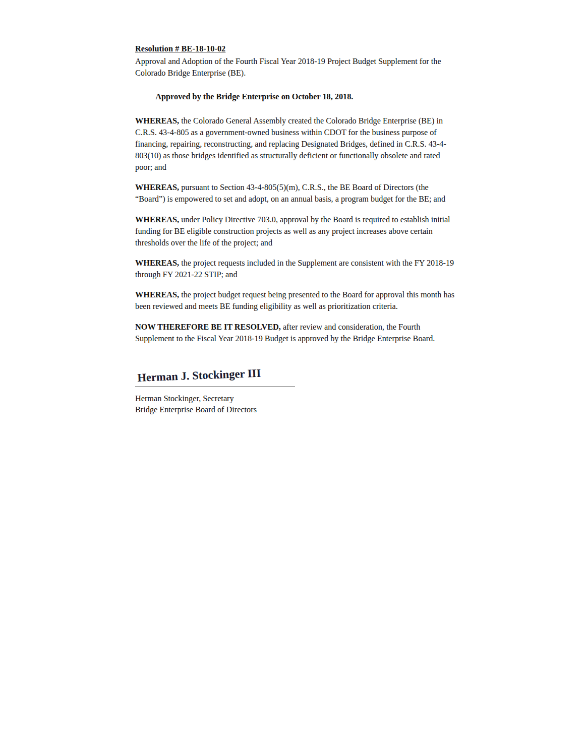Resolution # BE-18-10-02
Approval and Adoption of the Fourth Fiscal Year 2018-19 Project Budget Supplement for the Colorado Bridge Enterprise (BE).
Approved by the Bridge Enterprise on October 18, 2018.
WHEREAS, the Colorado General Assembly created the Colorado Bridge Enterprise (BE) in C.R.S. 43-4-805 as a government-owned business within CDOT for the business purpose of financing, repairing, reconstructing, and replacing Designated Bridges, defined in C.R.S. 43-4-803(10) as those bridges identified as structurally deficient or functionally obsolete and rated poor; and
WHEREAS, pursuant to Section 43-4-805(5)(m), C.R.S., the BE Board of Directors (the “Board”) is empowered to set and adopt, on an annual basis, a program budget for the BE; and
WHEREAS, under Policy Directive 703.0, approval by the Board is required to establish initial funding for BE eligible construction projects as well as any project increases above certain thresholds over the life of the project; and
WHEREAS, the project requests included in the Supplement are consistent with the FY 2018-19 through FY 2021-22 STIP; and
WHEREAS, the project budget request being presented to the Board for approval this month has been reviewed and meets BE funding eligibility as well as prioritization criteria.
NOW THEREFORE BE IT RESOLVED, after review and consideration, the Fourth Supplement to the Fiscal Year 2018-19 Budget is approved by the Bridge Enterprise Board.
Herman J. Stockinger III
Herman Stockinger, Secretary
Bridge Enterprise Board of Directors